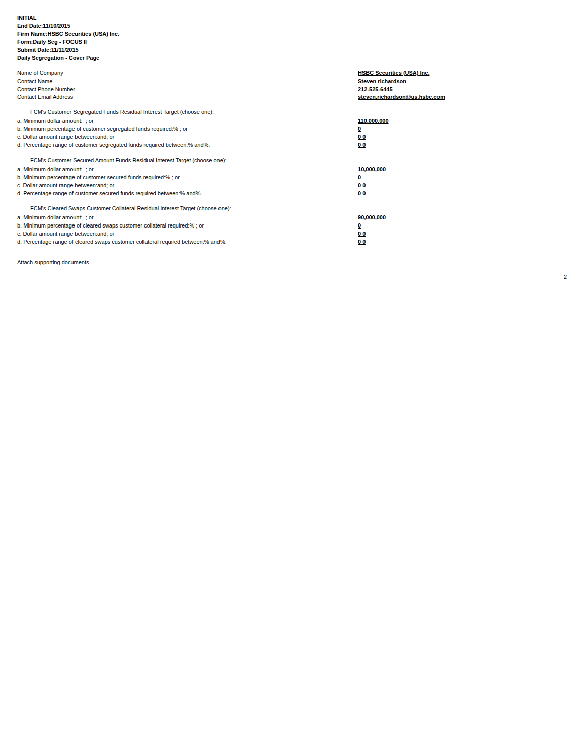INITIAL
End Date:11/10/2015
Firm Name:HSBC Securities (USA) Inc.
Form:Daily Seg - FOCUS II
Submit Date:11/11/2015
Daily Segregation - Cover Page
| Name of Company | HSBC Securities (USA) Inc. |
| Contact Name | Steven richardson |
| Contact Phone Number | 212-525-6445 |
| Contact Email Address | steven.richardson@us.hsbc.com |
FCM's Customer Segregated Funds Residual Interest Target (choose one):
| a. Minimum dollar amount: ; or | 110,000,000 |
| b. Minimum percentage of customer segregated funds required:% ; or | 0 |
| c. Dollar amount range between:and; or | 0 0 |
| d. Percentage range of customer segregated funds required between:% and%. | 0 0 |
FCM's Customer Secured Amount Funds Residual Interest Target (choose one):
| a. Minimum dollar amount: ; or | 10,000,000 |
| b. Minimum percentage of customer secured funds required:% ; or | 0 |
| c. Dollar amount range between:and; or | 0 0 |
| d. Percentage range of customer secured funds required between:% and%. | 0 0 |
FCM's Cleared Swaps Customer Collateral Residual Interest Target (choose one):
| a. Minimum dollar amount: ; or | 90,000,000 |
| b. Minimum percentage of cleared swaps customer collateral required:% ; or | 0 |
| c. Dollar amount range between:and; or | 0 0 |
| d. Percentage range of cleared swaps customer collateral required between:% and%. | 0 0 |
Attach supporting documents
2